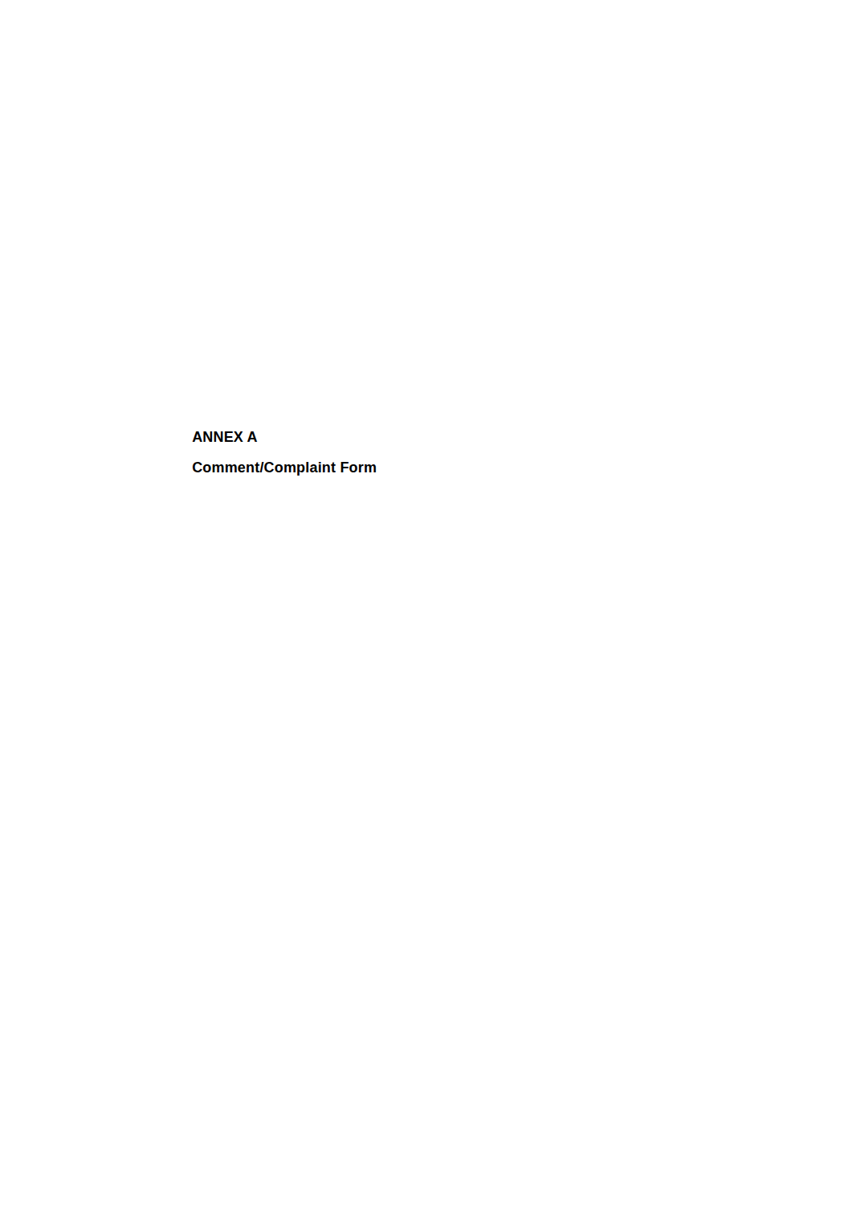ANNEX A
Comment/Complaint Form